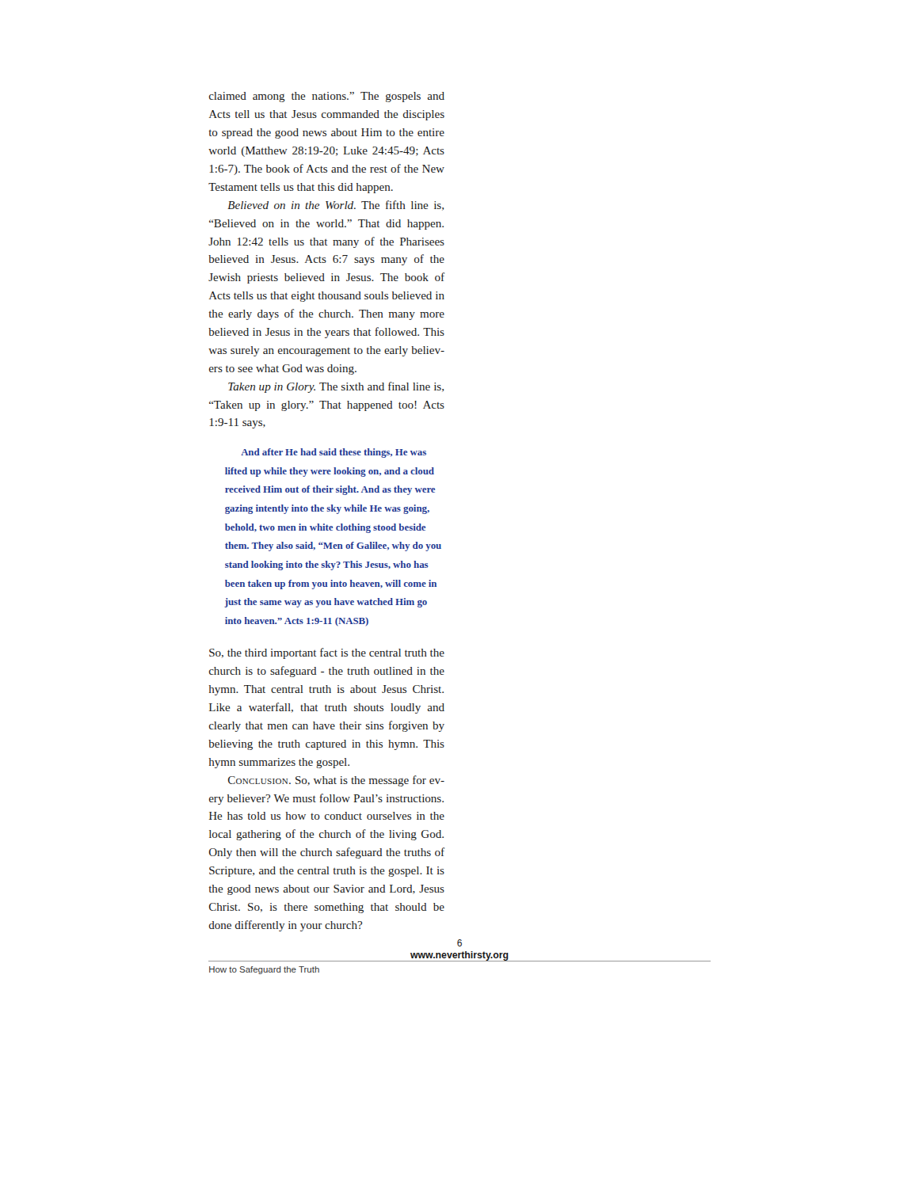claimed among the nations.” The gospels and Acts tell us that Jesus commanded the disciples to spread the good news about Him to the entire world (Matthew 28:19-20; Luke 24:45-49; Acts 1:6-7). The book of Acts and the rest of the New Testament tells us that this did happen.
Believed on in the World. The fifth line is, “Believed on in the world.” That did happen. John 12:42 tells us that many of the Pharisees believed in Jesus. Acts 6:7 says many of the Jewish priests believed in Jesus. The book of Acts tells us that eight thousand souls believed in the early days of the church. Then many more believed in Jesus in the years that followed. This was surely an encouragement to the early believers to see what God was doing.
Taken up in Glory. The sixth and final line is, “Taken up in glory.” That happened too! Acts 1:9-11 says,
And after He had said these things, He was lifted up while they were looking on, and a cloud received Him out of their sight. And as they were gazing intently into the sky while He was going, behold, two men in white clothing stood beside them. They also said, “Men of Galilee, why do you stand looking into the sky? This Jesus, who has been taken up from you into heaven, will come in just the same way as you have watched Him go into heaven.” Acts 1:9-11 (NASB)
So, the third important fact is the central truth the church is to safeguard - the truth outlined in the hymn. That central truth is about Jesus Christ. Like a waterfall, that truth shouts loudly and clearly that men can have their sins forgiven by believing the truth captured in this hymn. This hymn summarizes the gospel.
Conclusion. So, what is the message for every believer? We must follow Paul’s instructions. He has told us how to conduct ourselves in the local gathering of the church of the living God. Only then will the church safeguard the truths of Scripture, and the central truth is the gospel. It is the good news about our Savior and Lord, Jesus Christ. So, is there something that should be done differently in your church?
How to Safeguard the Truth
6 www.neverthirsty.org